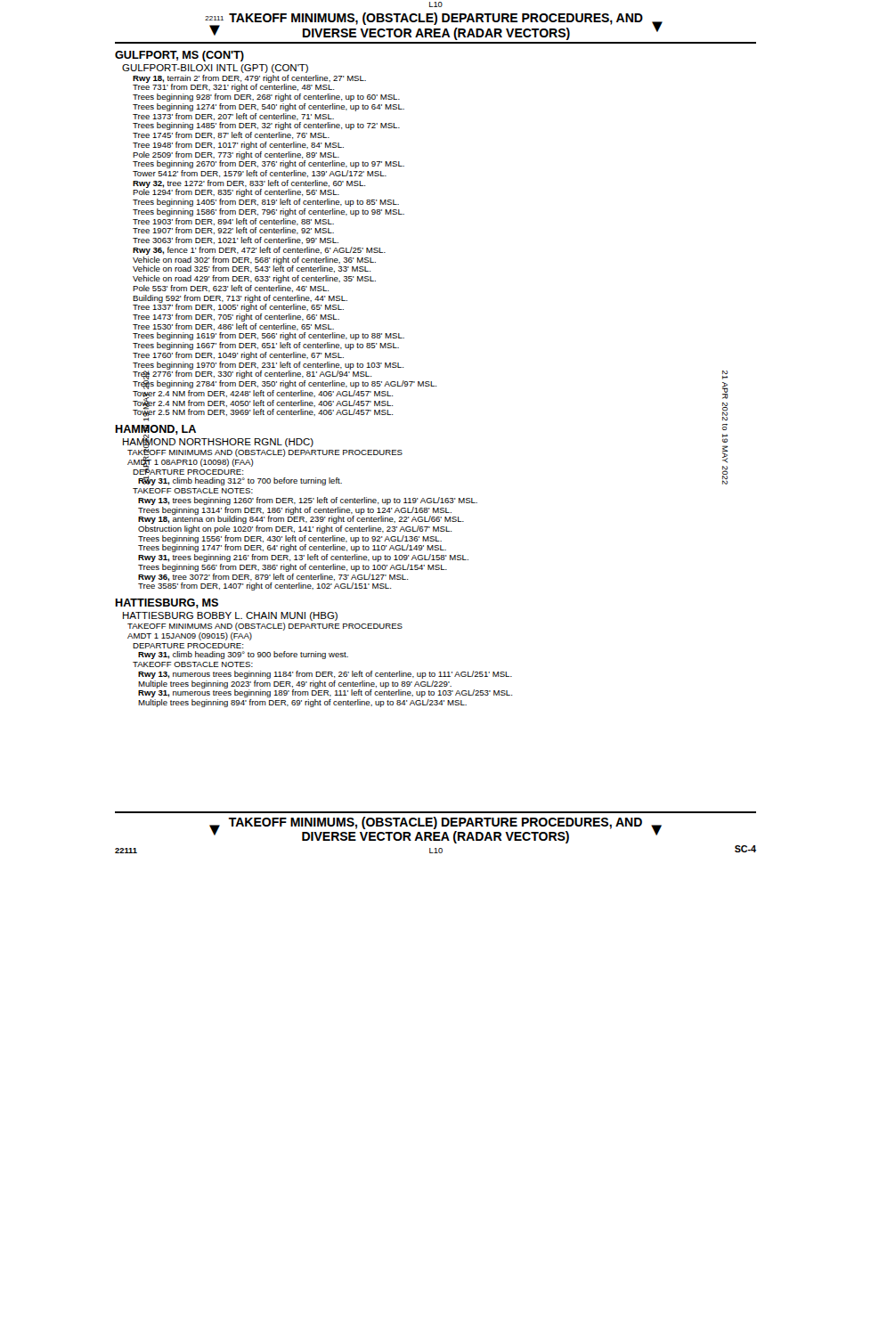L10
22111▼
TAKEOFF MINIMUMS, (OBSTACLE) DEPARTURE PROCEDURES, AND
DIVERSE VECTOR AREA (RADAR VECTORS)
▼
GULFPORT, MS (CON'T)
GULFPORT-BILOXI INTL (GPT) (CON'T)
Rwy 18, terrain 2' from DER, 479' right of centerline, 27' MSL.
Tree 731' from DER, 321' right of centerline, 48' MSL.
Trees beginning 928' from DER, 268' right of centerline, up to 60' MSL.
Trees beginning 1274' from DER, 540' right of centerline, up to 64' MSL.
Tree 1373' from DER, 207' left of centerline, 71' MSL.
Trees beginning 1485' from DER, 32' right of centerline, up to 72' MSL.
Tree 1745' from DER, 87' left of centerline, 76' MSL.
Tree 1948' from DER, 1017' right of centerline, 84' MSL.
Pole 2509' from DER, 773' right of centerline, 89' MSL.
Trees beginning 2670' from DER, 376' right of centerline, up to 97' MSL.
Tower 5412' from DER, 1579' left of centerline, 139' AGL/172' MSL.
Rwy 32, tree 1272' from DER, 833' left of centerline, 60' MSL.
Pole 1294' from DER, 835' right of centerline, 56' MSL.
Trees beginning 1405' from DER, 819' left of centerline, up to 85' MSL.
Trees beginning 1586' from DER, 796' right of centerline, up to 98' MSL.
Tree 1903' from DER, 894' left of centerline, 88' MSL.
Tree 1907' from DER, 922' left of centerline, 92' MSL.
Tree 3063' from DER, 1021' left of centerline, 99' MSL.
Rwy 36, fence 1' from DER, 472' left of centerline, 6' AGL/25' MSL.
Vehicle on road 302' from DER, 568' right of centerline, 36' MSL.
Vehicle on road 325' from DER, 543' left of centerline, 33' MSL.
Vehicle on road 429' from DER, 633' right of centerline, 35' MSL.
Pole 553' from DER, 623' left of centerline, 46' MSL.
Building 592' from DER, 713' right of centerline, 44' MSL.
Tree 1337' from DER, 1005' right of centerline, 65' MSL.
Tree 1473' from DER, 705' right of centerline, 66' MSL.
Tree 1530' from DER, 486' left of centerline, 65' MSL.
Trees beginning 1619' from DER, 566' right of centerline, up to 88' MSL.
Trees beginning 1667' from DER, 651' left of centerline, up to 85' MSL.
Tree 1760' from DER, 1049' right of centerline, 67' MSL.
Trees beginning 1970' from DER, 231' left of centerline, up to 103' MSL.
Tree 2776' from DER, 330' right of centerline, 81' AGL/94' MSL.
Trees beginning 2784' from DER, 350' right of centerline, up to 85' AGL/97' MSL.
Tower 2.4 NM from DER, 4248' left of centerline, 406' AGL/457' MSL.
Tower 2.4 NM from DER, 4050' left of centerline, 406' AGL/457' MSL.
Tower 2.5 NM from DER, 3969' left of centerline, 406' AGL/457' MSL.
HAMMOND, LA
HAMMOND NORTHSHORE RGNL (HDC)
TAKEOFF MINIMUMS AND (OBSTACLE) DEPARTURE PROCEDURES
AMDT 1 08APR10 (10098) (FAA)
DEPARTURE PROCEDURE:
Rwy 31, climb heading 312° to 700 before turning left.
TAKEOFF OBSTACLE NOTES:
Rwy 13, trees beginning 1260' from DER, 125' left of centerline, up to 119' AGL/163' MSL.
Trees beginning 1314' from DER, 186' right of centerline, up to 124' AGL/168' MSL.
Rwy 18, antenna on building 844' from DER, 239' right of centerline, 22' AGL/66' MSL.
Obstruction light on pole 1020' from DER, 141' right of centerline, 23' AGL/67' MSL.
Trees beginning 1556' from DER, 430' left of centerline, up to 92' AGL/136' MSL.
Trees beginning 1747' from DER, 64' right of centerline, up to 110' AGL/149' MSL.
Rwy 31, trees beginning 216' from DER, 13' left of centerline, up to 109' AGL/158' MSL.
Trees beginning 566' from DER, 386' right of centerline, up to 100' AGL/154' MSL.
Rwy 36, tree 3072' from DER, 879' left of centerline, 73' AGL/127' MSL.
Tree 3585' from DER, 1407' right of centerline, 102' AGL/151' MSL.
HATTIESBURG, MS
HATTIESBURG BOBBY L. CHAIN MUNI (HBG)
TAKEOFF MINIMUMS AND (OBSTACLE) DEPARTURE PROCEDURES
AMDT 1 15JAN09 (09015) (FAA)
DEPARTURE PROCEDURE:
Rwy 31, climb heading 309° to 900 before turning west.
TAKEOFF OBSTACLE NOTES:
Rwy 13, numerous trees beginning 1184' from DER, 26' left of centerline, up to 111' AGL/251' MSL.
Multiple trees beginning 2023' from DER, 49' right of centerline, up to 89' AGL/229'.
Rwy 31, numerous trees beginning 189' from DER, 111' left of centerline, up to 103' AGL/253' MSL.
Multiple trees beginning 894' from DER, 69' right of centerline, up to 84' AGL/234' MSL.
21 APR 2022 to 19 MAY 2022
21 APR 2022 to 19 MAY 2022
▼
TAKEOFF MINIMUMS, (OBSTACLE) DEPARTURE PROCEDURES, AND
DIVERSE VECTOR AREA (RADAR VECTORS)
▼
22111
L10
SC-4